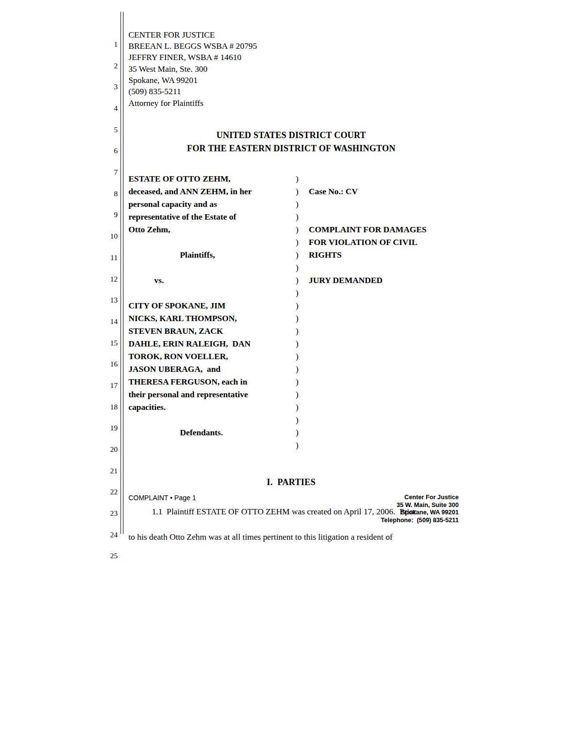1
2
3
4
5
6
7
8
9
10
11
12
13
14
15
16
17
18
19
20
21
22
23
24
25
CENTER FOR JUSTICE
BREEAN L. BEGGS WSBA # 20795
JEFFRY FINER, WSBA # 14610
35 West Main, Ste. 300
Spokane, WA 99201
(509) 835-5211
Attorney for Plaintiffs
UNITED STATES DISTRICT COURT
FOR THE EASTERN DISTRICT OF WASHINGTON
| ESTATE OF OTTO ZEHM, deceased, and ANN ZEHM, in her personal capacity and as representative of the Estate of Otto Zehm, Plaintiffs, vs. CITY OF SPOKANE, JIM NICKS, KARL THOMPSON, STEVEN BRAUN, ZACK DAHLE, ERIN RALEIGH, DAN TOROK, RON VOELLER, JASON UBERAGA, and THERESA FERGUSON, each in their personal and representative capacities. Defendants. | ) ) ) ) ) ) ) ) ) ) ) ) ) ) ) ) ) ) ) ) ) ) | Case No.: CV COMPLAINT FOR DAMAGES FOR VIOLATION OF CIVIL RIGHTS JURY DEMANDED |
I. PARTIES
1.1 Plaintiff ESTATE OF OTTO ZEHM was created on April 17, 2006. Prior
to his death Otto Zehm was at all times pertinent to this litigation a resident of
COMPLAINT • Page 1
Center For Justice
35 W. Main, Suite 300
Spokane, WA 99201
Telephone: (509) 835-5211